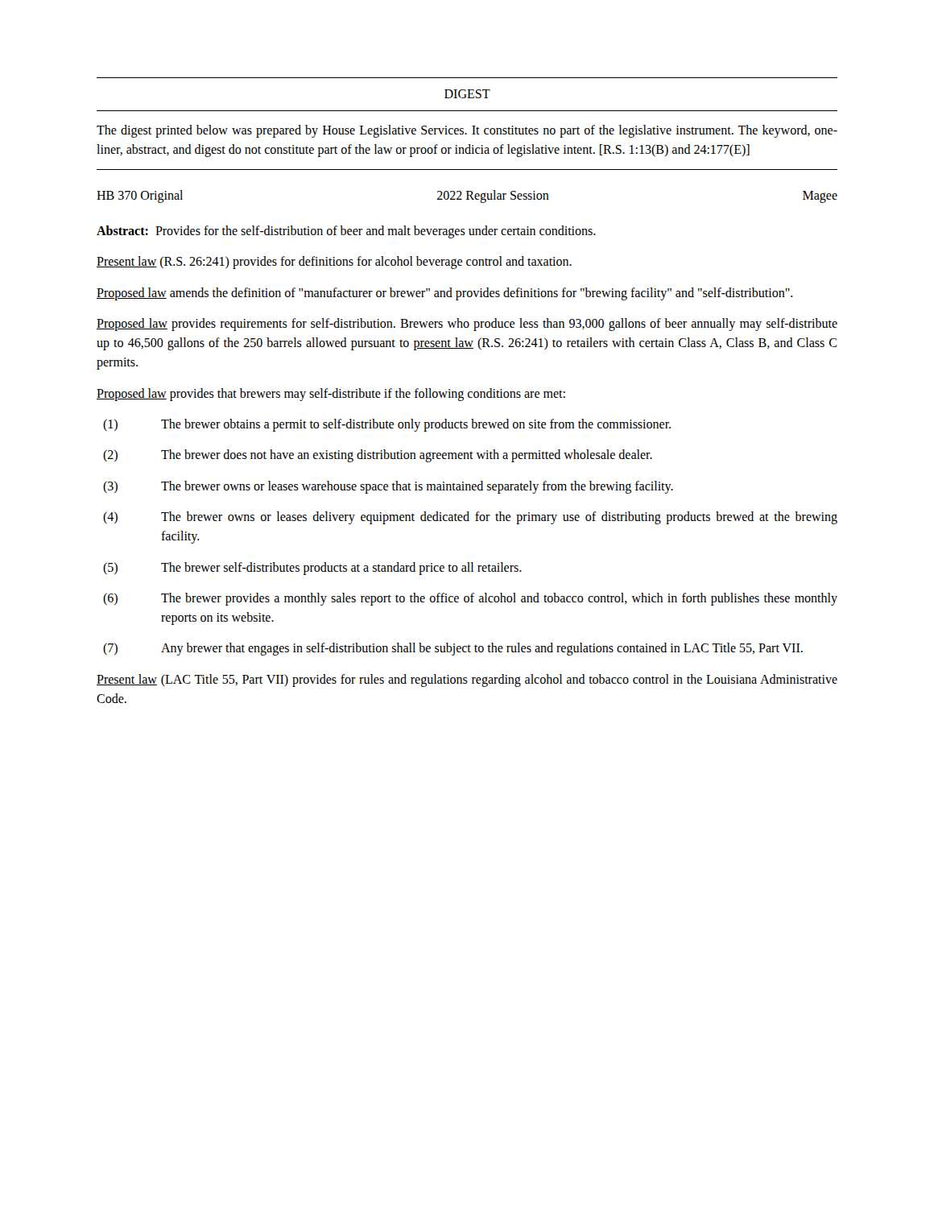DIGEST
The digest printed below was prepared by House Legislative Services. It constitutes no part of the legislative instrument. The keyword, one-liner, abstract, and digest do not constitute part of the law or proof or indicia of legislative intent. [R.S. 1:13(B) and 24:177(E)]
HB 370 Original 2022 Regular Session Magee
Abstract: Provides for the self-distribution of beer and malt beverages under certain conditions.
Present law (R.S. 26:241) provides for definitions for alcohol beverage control and taxation.
Proposed law amends the definition of "manufacturer or brewer" and provides definitions for "brewing facility" and "self-distribution".
Proposed law provides requirements for self-distribution. Brewers who produce less than 93,000 gallons of beer annually may self-distribute up to 46,500 gallons of the 250 barrels allowed pursuant to present law (R.S. 26:241) to retailers with certain Class A, Class B, and Class C permits.
Proposed law provides that brewers may self-distribute if the following conditions are met:
(1) The brewer obtains a permit to self-distribute only products brewed on site from the commissioner.
(2) The brewer does not have an existing distribution agreement with a permitted wholesale dealer.
(3) The brewer owns or leases warehouse space that is maintained separately from the brewing facility.
(4) The brewer owns or leases delivery equipment dedicated for the primary use of distributing products brewed at the brewing facility.
(5) The brewer self-distributes products at a standard price to all retailers.
(6) The brewer provides a monthly sales report to the office of alcohol and tobacco control, which in forth publishes these monthly reports on its website.
(7) Any brewer that engages in self-distribution shall be subject to the rules and regulations contained in LAC Title 55, Part VII.
Present law (LAC Title 55, Part VII) provides for rules and regulations regarding alcohol and tobacco control in the Louisiana Administrative Code.